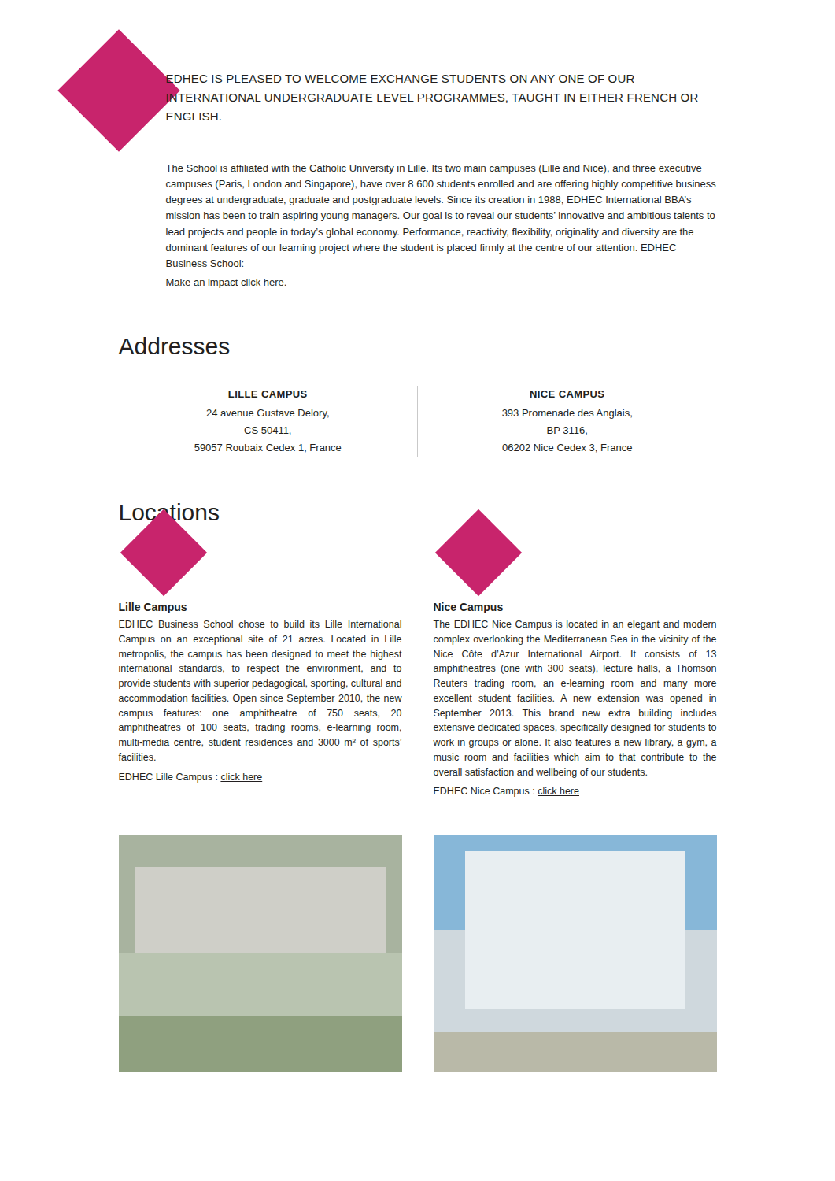EDHEC IS PLEASED TO WELCOME EXCHANGE STUDENTS ON ANY ONE OF OUR INTERNATIONAL UNDERGRADUATE LEVEL PROGRAMMES, TAUGHT IN EITHER FRENCH OR ENGLISH.
The School is affiliated with the Catholic University in Lille. Its two main campuses (Lille and Nice), and three executive campuses (Paris, London and Singapore), have over 8 600 students enrolled and are offering highly competitive business degrees at undergraduate, graduate and postgraduate levels. Since its creation in 1988, EDHEC International BBA’s mission has been to train aspiring young managers. Our goal is to reveal our students’ innovative and ambitious talents to lead projects and people in today’s global economy. Performance, reactivity, flexibility, originality and diversity are the dominant features of our learning project where the student is placed firmly at the centre of our attention. EDHEC Business School:
Make an impact click here.
Addresses
LILLE CAMPUS 24 avenue Gustave Delory,
CS 50411,
59057 Roubaix Cedex 1, France
NICE CAMPUS 393 Promenade des Anglais,
BP 3116,
06202 Nice Cedex 3, France
Locations
Lille Campus
EDHEC Business School chose to build its Lille International Campus on an exceptional site of 21 acres. Located in Lille metropolis, the campus has been designed to meet the highest international standards, to respect the environment, and to provide students with superior pedagogical, sporting, cultural and accommodation facilities. Open since September 2010, the new campus features: one amphitheatre of 750 seats, 20 amphitheatres of 100 seats, trading rooms, e-learning room, multi-media centre, student residences and 3000 m² of sports’ facilities.
EDHEC Lille Campus : click here
Nice Campus
The EDHEC Nice Campus is located in an elegant and modern complex overlooking the Mediterranean Sea in the vicinity of the Nice Côte d’Azur International Airport. It consists of 13 amphitheatres (one with 300 seats), lecture halls, a Thomson Reuters trading room, an e-learning room and many more excellent student facilities. A new extension was opened in September 2013. This brand new extra building includes extensive dedicated spaces, specifically designed for students to work in groups or alone. It also features a new library, a gym, a music room and facilities which aim to that contribute to the overall satisfaction and wellbeing of our students.
EDHEC Nice Campus : click here